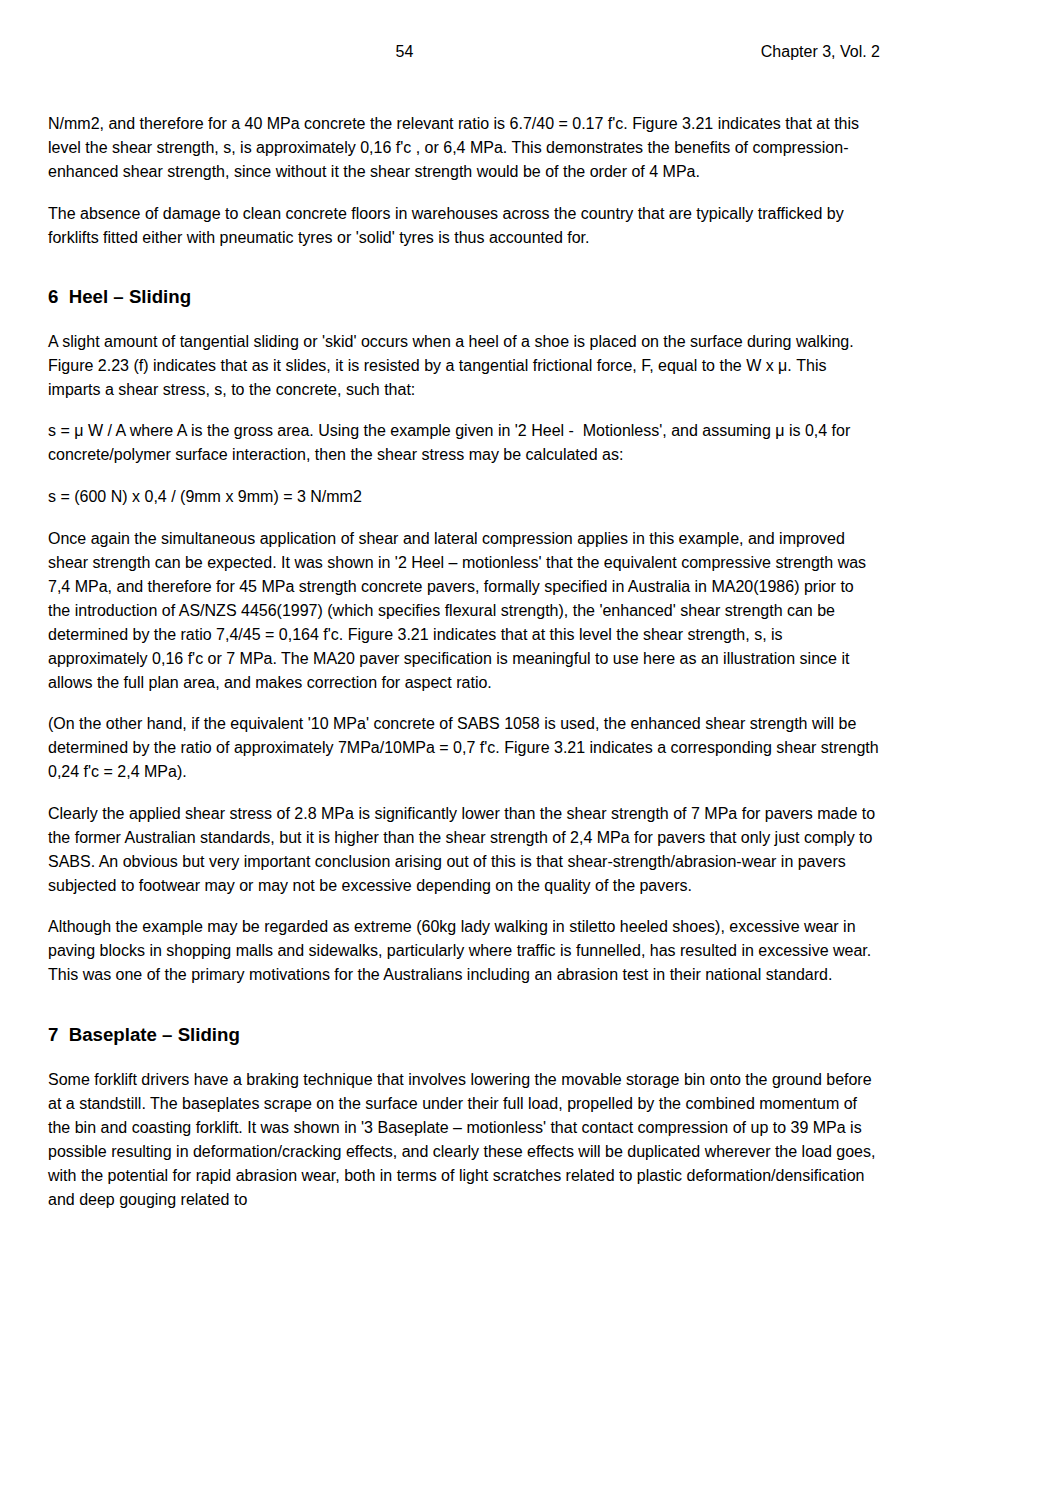54 Chapter 3, Vol. 2
N/mm2, and therefore for a 40 MPa concrete the relevant ratio is 6.7/40 = 0.17 f'c. Figure 3.21 indicates that at this level the shear strength, s, is approximately 0,16 f'c , or 6,4 MPa. This demonstrates the benefits of compression-enhanced shear strength, since without it the shear strength would be of the order of 4 MPa.
The absence of damage to clean concrete floors in warehouses across the country that are typically trafficked by forklifts fitted either with pneumatic tyres or 'solid' tyres is thus accounted for.
6 Heel – Sliding
A slight amount of tangential sliding or 'skid' occurs when a heel of a shoe is placed on the surface during walking. Figure 2.23 (f) indicates that as it slides, it is resisted by a tangential frictional force, F, equal to the W x μ. This imparts a shear stress, s, to the concrete, such that:
s = μ W / A where A is the gross area. Using the example given in '2 Heel - Motionless', and assuming μ is 0,4 for concrete/polymer surface interaction, then the shear stress may be calculated as:
s = (600 N) x 0,4 / (9mm x 9mm) = 3 N/mm2
Once again the simultaneous application of shear and lateral compression applies in this example, and improved shear strength can be expected. It was shown in '2 Heel – motionless' that the equivalent compressive strength was 7,4 MPa, and therefore for 45 MPa strength concrete pavers, formally specified in Australia in MA20(1986) prior to the introduction of AS/NZS 4456(1997) (which specifies flexural strength), the 'enhanced' shear strength can be determined by the ratio 7,4/45 = 0,164 f'c. Figure 3.21 indicates that at this level the shear strength, s, is approximately 0,16 f'c or 7 MPa. The MA20 paver specification is meaningful to use here as an illustration since it allows the full plan area, and makes correction for aspect ratio.
(On the other hand, if the equivalent '10 MPa' concrete of SABS 1058 is used, the enhanced shear strength will be determined by the ratio of approximately 7MPa/10MPa = 0,7 f'c. Figure 3.21 indicates a corresponding shear strength 0,24 f'c = 2,4 MPa).
Clearly the applied shear stress of 2.8 MPa is significantly lower than the shear strength of 7 MPa for pavers made to the former Australian standards, but it is higher than the shear strength of 2,4 MPa for pavers that only just comply to SABS. An obvious but very important conclusion arising out of this is that shear-strength/abrasion-wear in pavers subjected to footwear may or may not be excessive depending on the quality of the pavers.
Although the example may be regarded as extreme (60kg lady walking in stiletto heeled shoes), excessive wear in paving blocks in shopping malls and sidewalks, particularly where traffic is funnelled, has resulted in excessive wear. This was one of the primary motivations for the Australians including an abrasion test in their national standard.
7 Baseplate – Sliding
Some forklift drivers have a braking technique that involves lowering the movable storage bin onto the ground before at a standstill. The baseplates scrape on the surface under their full load, propelled by the combined momentum of the bin and coasting forklift. It was shown in '3 Baseplate – motionless' that contact compression of up to 39 MPa is possible resulting in deformation/cracking effects, and clearly these effects will be duplicated wherever the load goes, with the potential for rapid abrasion wear, both in terms of light scratches related to plastic deformation/densification and deep gouging related to